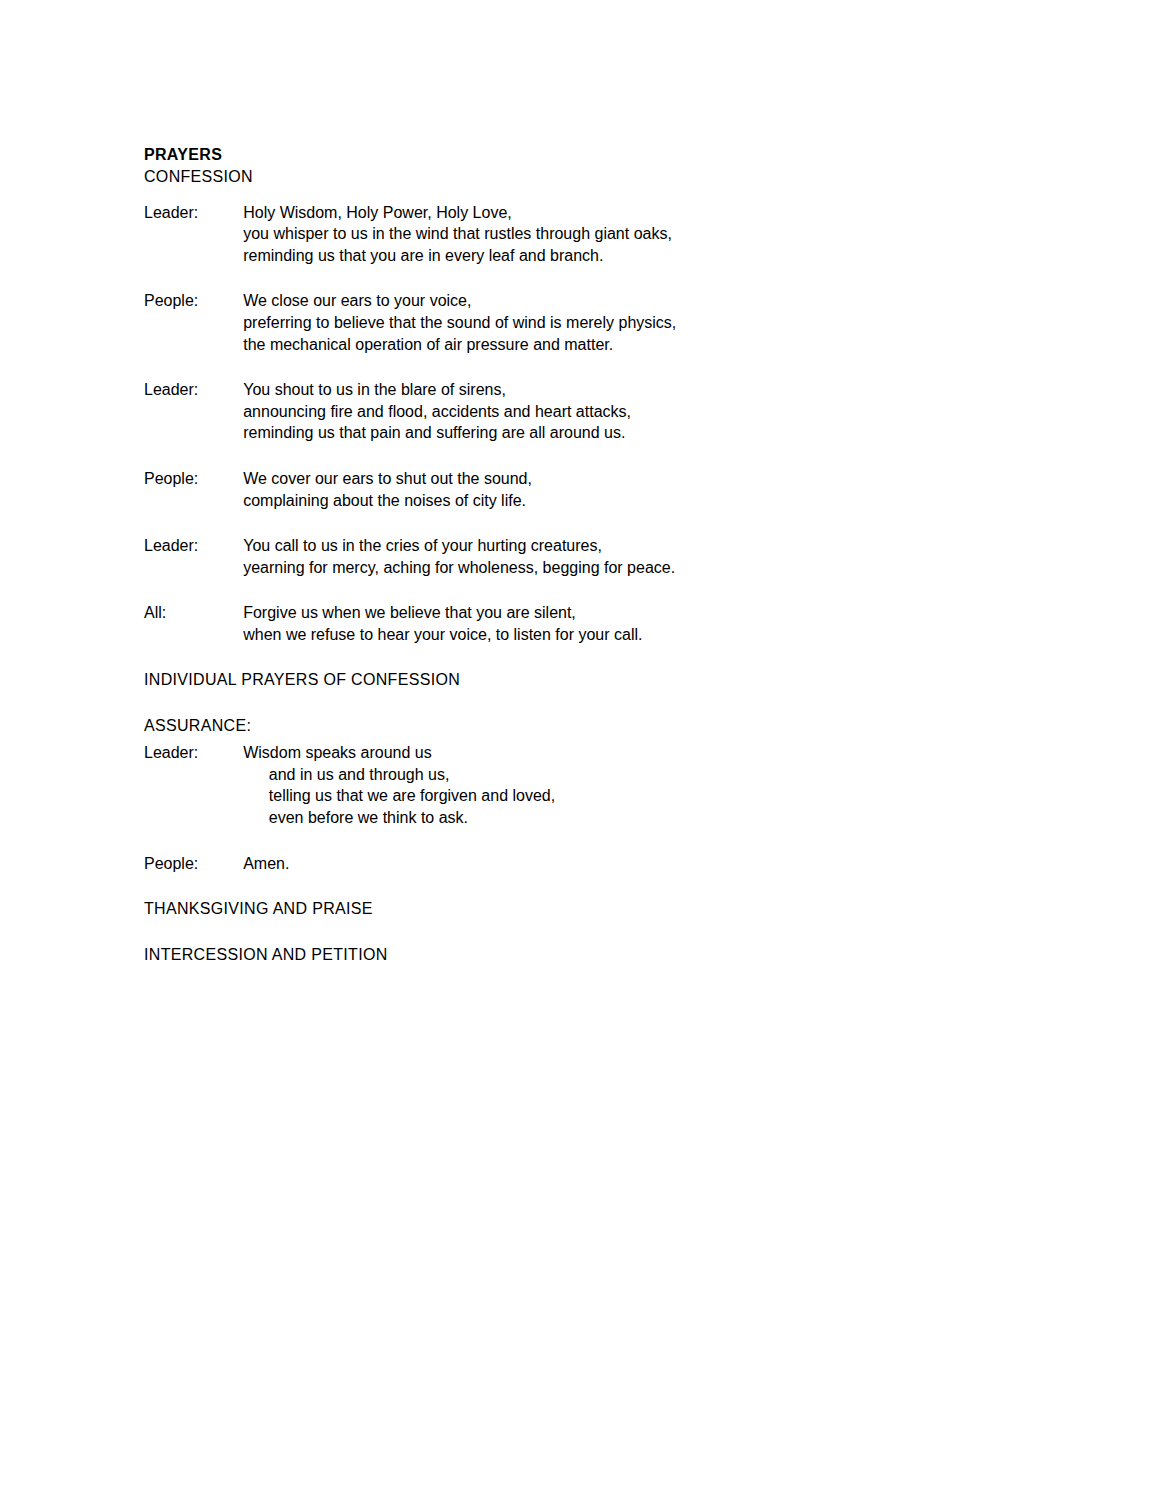PRAYERS
CONFESSION
| Leader: | Holy Wisdom, Holy Power, Holy Love, you whisper to us in the wind that rustles through giant oaks, reminding us that you are in every leaf and branch. |
| People: | We close our ears to your voice, preferring to believe that the sound of wind is merely physics, the mechanical operation of air pressure and matter. |
| Leader: | You shout to us in the blare of sirens, announcing fire and flood, accidents and heart attacks, reminding us that pain and suffering are all around us. |
| People: | We cover our ears to shut out the sound, complaining about the noises of city life. |
| Leader: | You call to us in the cries of your hurting creatures, yearning for mercy, aching for wholeness, begging for peace. |
| All: | Forgive us when we believe that you are silent, when we refuse to hear your voice, to listen for your call. |
INDIVIDUAL PRAYERS OF CONFESSION
ASSURANCE:
| Leader: | Wisdom speaks around us and in us and through us, telling us that we are forgiven and loved, even before we think to ask. |
| People: | Amen. |
THANKSGIVING AND PRAISE
INTERCESSION AND PETITION